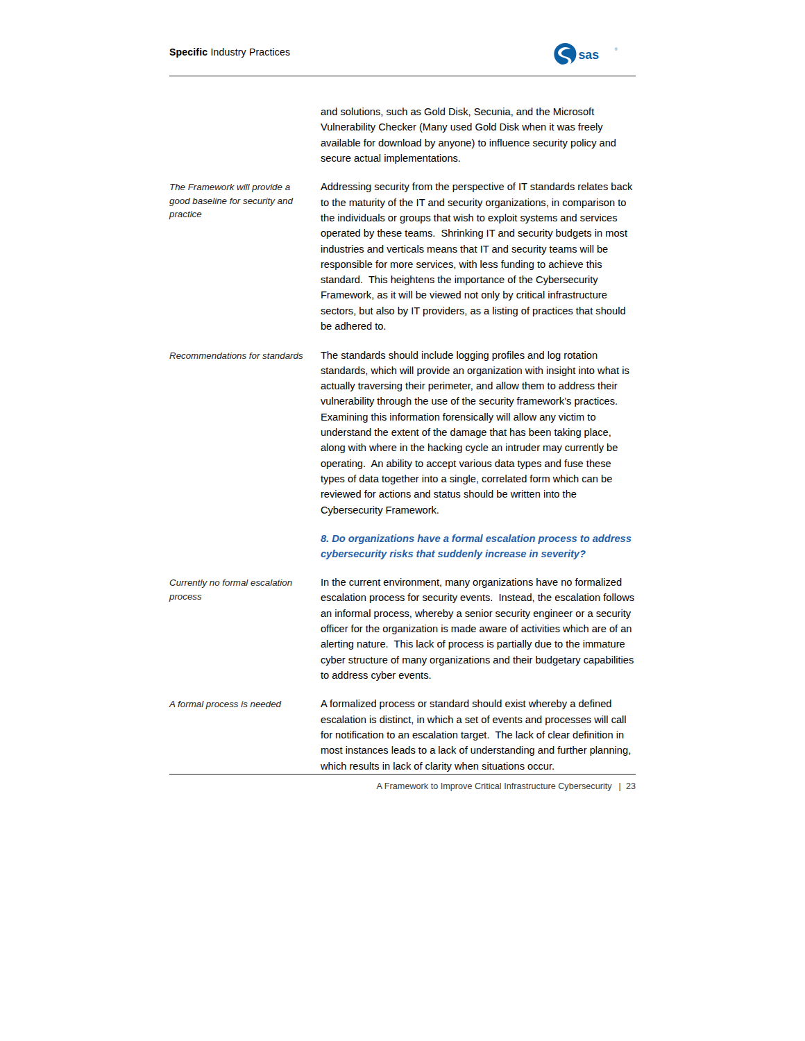Specific Industry Practices
sas ®
and solutions, such as Gold Disk, Secunia, and the Microsoft Vulnerability Checker (Many used Gold Disk when it was freely available for download by anyone) to influence security policy and secure actual implementations.
The Framework will provide a good baseline for security and practice
Addressing security from the perspective of IT standards relates back to the maturity of the IT and security organizations, in comparison to the individuals or groups that wish to exploit systems and services operated by these teams. Shrinking IT and security budgets in most industries and verticals means that IT and security teams will be responsible for more services, with less funding to achieve this standard. This heightens the importance of the Cybersecurity Framework, as it will be viewed not only by critical infrastructure sectors, but also by IT providers, as a listing of practices that should be adhered to.
Recommendations for standards
The standards should include logging profiles and log rotation standards, which will provide an organization with insight into what is actually traversing their perimeter, and allow them to address their vulnerability through the use of the security framework’s practices. Examining this information forensically will allow any victim to understand the extent of the damage that has been taking place, along with where in the hacking cycle an intruder may currently be operating. An ability to accept various data types and fuse these types of data together into a single, correlated form which can be reviewed for actions and status should be written into the Cybersecurity Framework.
8. Do organizations have a formal escalation process to address cybersecurity risks that suddenly increase in severity?
Currently no formal escalation process
In the current environment, many organizations have no formalized escalation process for security events. Instead, the escalation follows an informal process, whereby a senior security engineer or a security officer for the organization is made aware of activities which are of an alerting nature. This lack of process is partially due to the immature cyber structure of many organizations and their budgetary capabilities to address cyber events.
A formal process is needed
A formalized process or standard should exist whereby a defined escalation is distinct, in which a set of events and processes will call for notification to an escalation target. The lack of clear definition in most instances leads to a lack of understanding and further planning, which results in lack of clarity when situations occur.
A Framework to Improve Critical Infrastructure Cybersecurity| 23